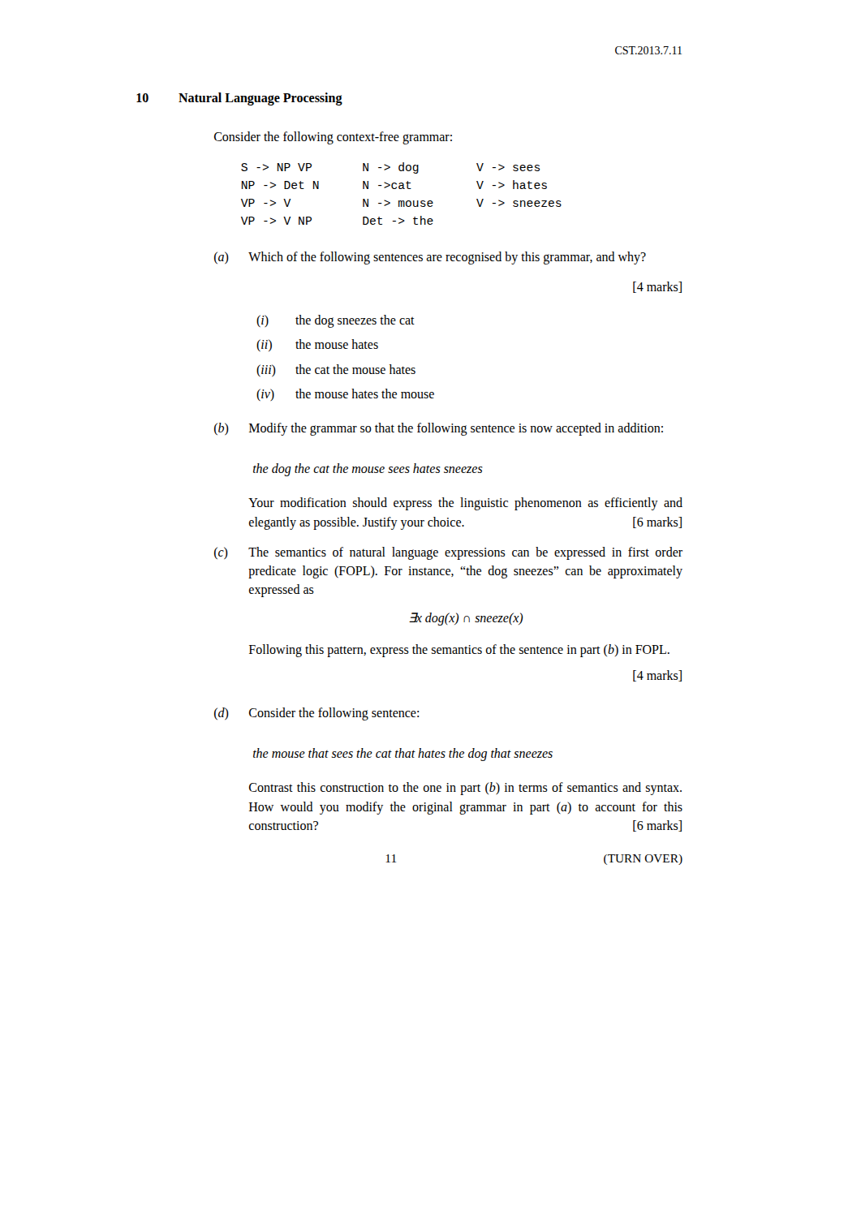CST.2013.7.11
10
Natural Language Processing
Consider the following context-free grammar:
| S -> NP VP | N -> dog | V -> sees |
| NP -> Det N | N ->cat | V -> hates |
| VP -> V | N -> mouse | V -> sneezes |
| VP -> V NP | Det -> the | |
(a)
Which of the following sentences are recognised by this grammar, and why?
[4 marks]
(i) the dog sneezes the cat
(ii) the mouse hates
(iii) the cat the mouse hates
(iv) the mouse hates the mouse
(b)
Modify the grammar so that the following sentence is now accepted in addition:
the dog the cat the mouse sees hates sneezes
Your modification should express the linguistic phenomenon as efficiently and elegantly as possible. Justify your choice. [6 marks]
(c)
The semantics of natural language expressions can be expressed in first order predicate logic (FOPL). For instance, “the dog sneezes” can be approximately expressed as
∃x dog(x) ∩ sneeze(x)
Following this pattern, express the semantics of the sentence in part (b) in FOPL.
[4 marks]
(d)
Consider the following sentence:
the mouse that sees the cat that hates the dog that sneezes
Contrast this construction to the one in part (b) in terms of semantics and syntax. How would you modify the original grammar in part (a) to account for this construction? [6 marks]
11 (TURN OVER)